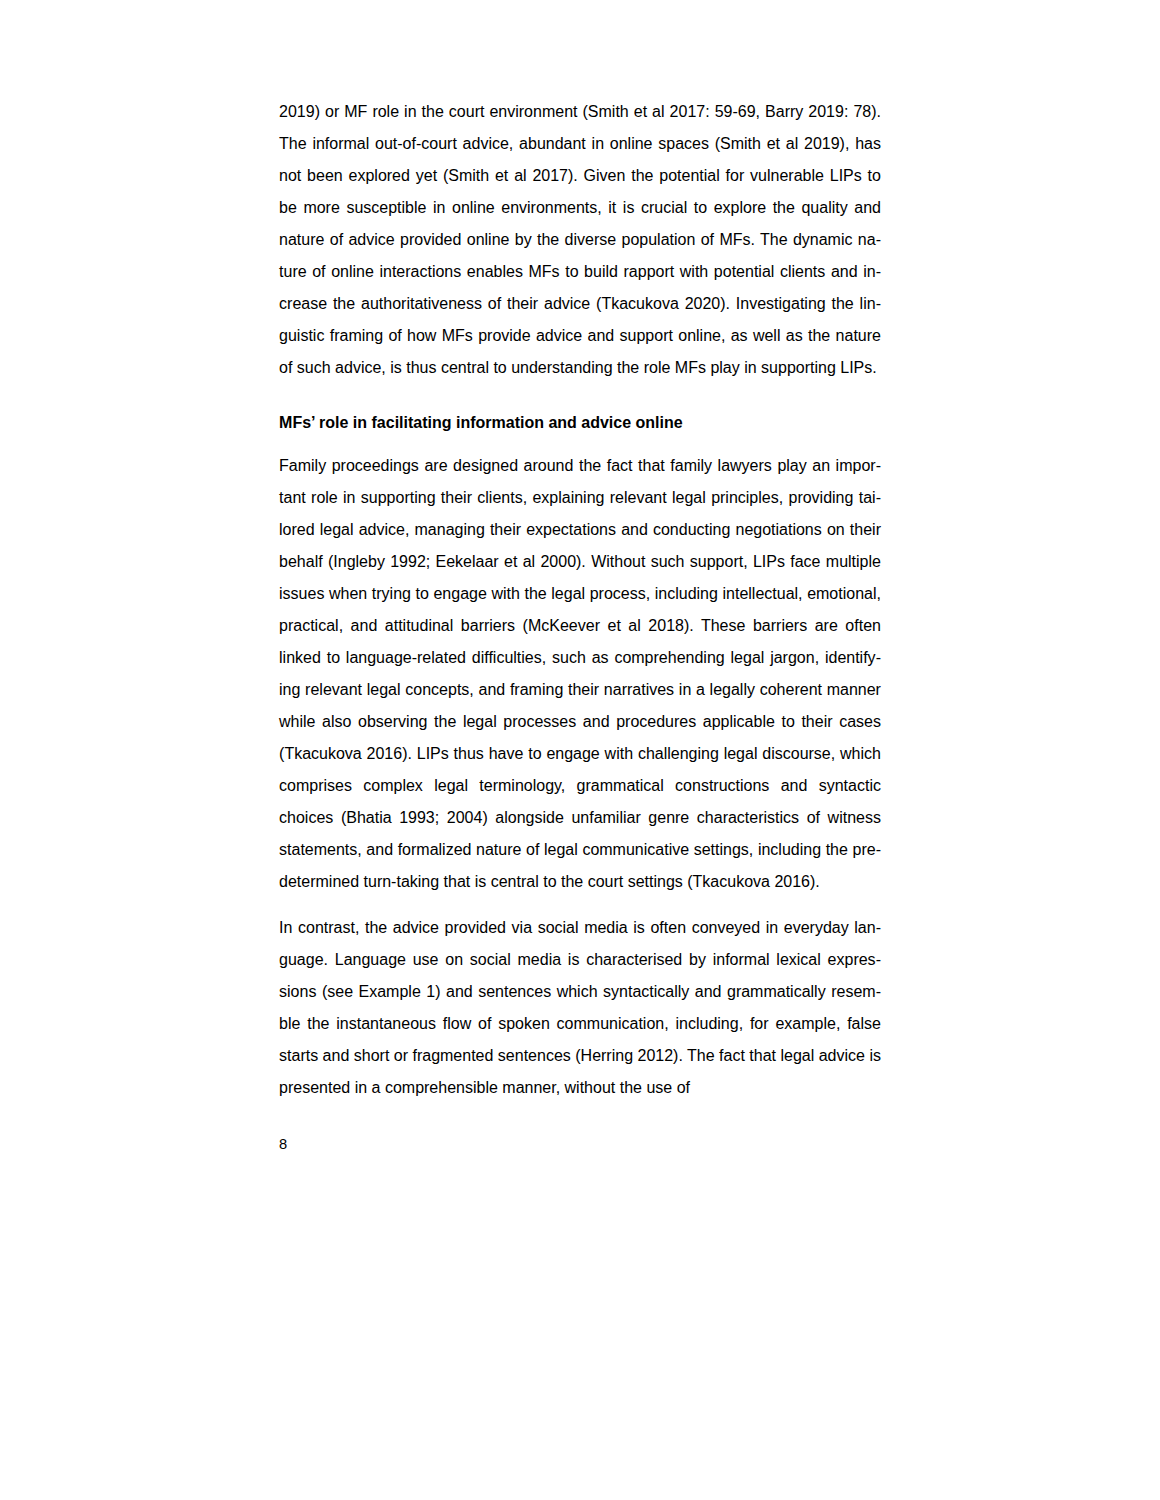2019) or MF role in the court environment (Smith et al 2017: 59-69, Barry 2019: 78). The informal out-of-court advice, abundant in online spaces (Smith et al 2019), has not been explored yet (Smith et al 2017). Given the potential for vulnerable LIPs to be more susceptible in online environments, it is crucial to explore the quality and nature of advice provided online by the diverse population of MFs. The dynamic nature of online interactions enables MFs to build rapport with potential clients and increase the authoritativeness of their advice (Tkacukova 2020). Investigating the linguistic framing of how MFs provide advice and support online, as well as the nature of such advice, is thus central to understanding the role MFs play in supporting LIPs.
MFs’ role in facilitating information and advice online
Family proceedings are designed around the fact that family lawyers play an important role in supporting their clients, explaining relevant legal principles, providing tailored legal advice, managing their expectations and conducting negotiations on their behalf (Ingleby 1992; Eekelaar et al 2000). Without such support, LIPs face multiple issues when trying to engage with the legal process, including intellectual, emotional, practical, and attitudinal barriers (McKeever et al 2018). These barriers are often linked to language-related difficulties, such as comprehending legal jargon, identifying relevant legal concepts, and framing their narratives in a legally coherent manner while also observing the legal processes and procedures applicable to their cases (Tkacukova 2016). LIPs thus have to engage with challenging legal discourse, which comprises complex legal terminology, grammatical constructions and syntactic choices (Bhatia 1993; 2004) alongside unfamiliar genre characteristics of witness statements, and formalized nature of legal communicative settings, including the pre-determined turn-taking that is central to the court settings (Tkacukova 2016).
In contrast, the advice provided via social media is often conveyed in everyday language. Language use on social media is characterised by informal lexical expressions (see Example 1) and sentences which syntactically and grammatically resemble the instantaneous flow of spoken communication, including, for example, false starts and short or fragmented sentences (Herring 2012). The fact that legal advice is presented in a comprehensible manner, without the use of
8